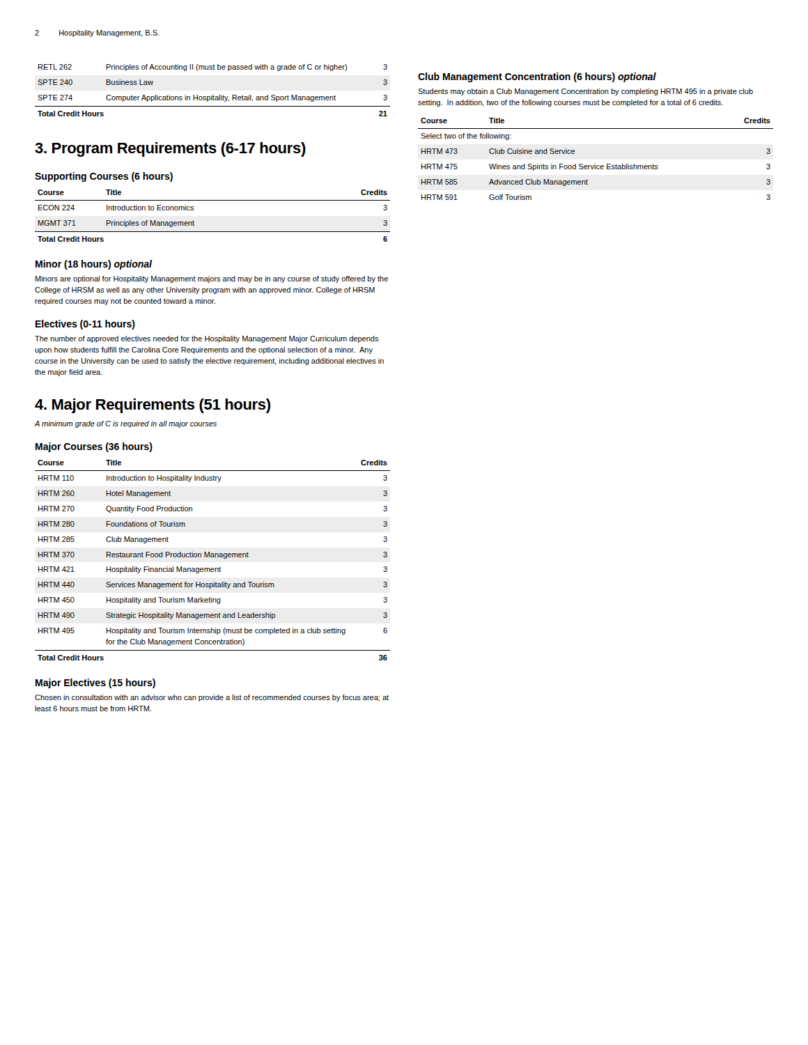2 Hospitality Management, B.S.
| RETL 262 | Principles of Accounting II (must be passed with a grade of C or higher) | 3 |
| SPTE 240 | Business Law | 3 |
| SPTE 274 | Computer Applications in Hospitality, Retail, and Sport Management | 3 |
| Total Credit Hours | 21 |
3. Program Requirements (6-17 hours)
Supporting Courses (6 hours)
| Course | Title | Credits |
| --- | --- | --- |
| ECON 224 | Introduction to Economics | 3 |
| MGMT 371 | Principles of Management | 3 |
| Total Credit Hours | 6 |
Minor (18 hours) optional
Minors are optional for Hospitality Management majors and may be in any course of study offered by the College of HRSM as well as any other University program with an approved minor. College of HRSM required courses may not be counted toward a minor.
Electives (0-11 hours)
The number of approved electives needed for the Hospitality Management Major Curriculum depends upon how students fulfill the Carolina Core Requirements and the optional selection of a minor. Any course in the University can be used to satisfy the elective requirement, including additional electives in the major field area.
4. Major Requirements (51 hours)
A minimum grade of C is required in all major courses
Major Courses (36 hours)
| Course | Title | Credits |
| --- | --- | --- |
| HRTM 110 | Introduction to Hospitality Industry | 3 |
| HRTM 260 | Hotel Management | 3 |
| HRTM 270 | Quantity Food Production | 3 |
| HRTM 280 | Foundations of Tourism | 3 |
| HRTM 285 | Club Management | 3 |
| HRTM 370 | Restaurant Food Production Management | 3 |
| HRTM 421 | Hospitality Financial Management | 3 |
| HRTM 440 | Services Management for Hospitality and Tourism | 3 |
| HRTM 450 | Hospitality and Tourism Marketing | 3 |
| HRTM 490 | Strategic Hospitality Management and Leadership | 3 |
| HRTM 495 | Hospitality and Tourism Internship (must be completed in a club setting for the Club Management Concentration) | 6 |
| Total Credit Hours | 36 |
Major Electives (15 hours)
Chosen in consultation with an advisor who can provide a list of recommended courses by focus area; at least 6 hours must be from HRTM.
Club Management Concentration (6 hours) optional
Students may obtain a Club Management Concentration by completing HRTM 495 in a private club setting. In addition, two of the following courses must be completed for a total of 6 credits.
| Course | Title | Credits |
| --- | --- | --- |
| Select two of the following: |
| HRTM 473 | Club Cuisine and Service | 3 |
| HRTM 475 | Wines and Spirits in Food Service Establishments | 3 |
| HRTM 585 | Advanced Club Management | 3 |
| HRTM 591 | Golf Tourism | 3 |